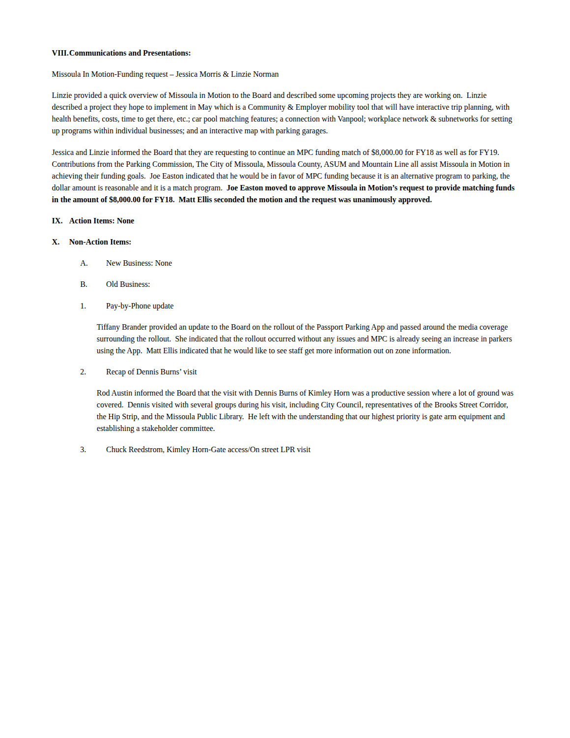VIII. Communications and Presentations:
Missoula In Motion-Funding request – Jessica Morris & Linzie Norman
Linzie provided a quick overview of Missoula in Motion to the Board and described some upcoming projects they are working on. Linzie described a project they hope to implement in May which is a Community & Employer mobility tool that will have interactive trip planning, with health benefits, costs, time to get there, etc.; car pool matching features; a connection with Vanpool; workplace network & subnetworks for setting up programs within individual businesses; and an interactive map with parking garages.
Jessica and Linzie informed the Board that they are requesting to continue an MPC funding match of $8,000.00 for FY18 as well as for FY19. Contributions from the Parking Commission, The City of Missoula, Missoula County, ASUM and Mountain Line all assist Missoula in Motion in achieving their funding goals. Joe Easton indicated that he would be in favor of MPC funding because it is an alternative program to parking, the dollar amount is reasonable and it is a match program. Joe Easton moved to approve Missoula in Motion’s request to provide matching funds in the amount of $8,000.00 for FY18. Matt Ellis seconded the motion and the request was unanimously approved.
IX. Action Items: None
X. Non-Action Items:
A. New Business: None
B. Old Business:
1. Pay-by-Phone update
Tiffany Brander provided an update to the Board on the rollout of the Passport Parking App and passed around the media coverage surrounding the rollout. She indicated that the rollout occurred without any issues and MPC is already seeing an increase in parkers using the App. Matt Ellis indicated that he would like to see staff get more information out on zone information.
2. Recap of Dennis Burns’ visit
Rod Austin informed the Board that the visit with Dennis Burns of Kimley Horn was a productive session where a lot of ground was covered. Dennis visited with several groups during his visit, including City Council, representatives of the Brooks Street Corridor, the Hip Strip, and the Missoula Public Library. He left with the understanding that our highest priority is gate arm equipment and establishing a stakeholder committee.
3. Chuck Reedstrom, Kimley Horn-Gate access/On street LPR visit